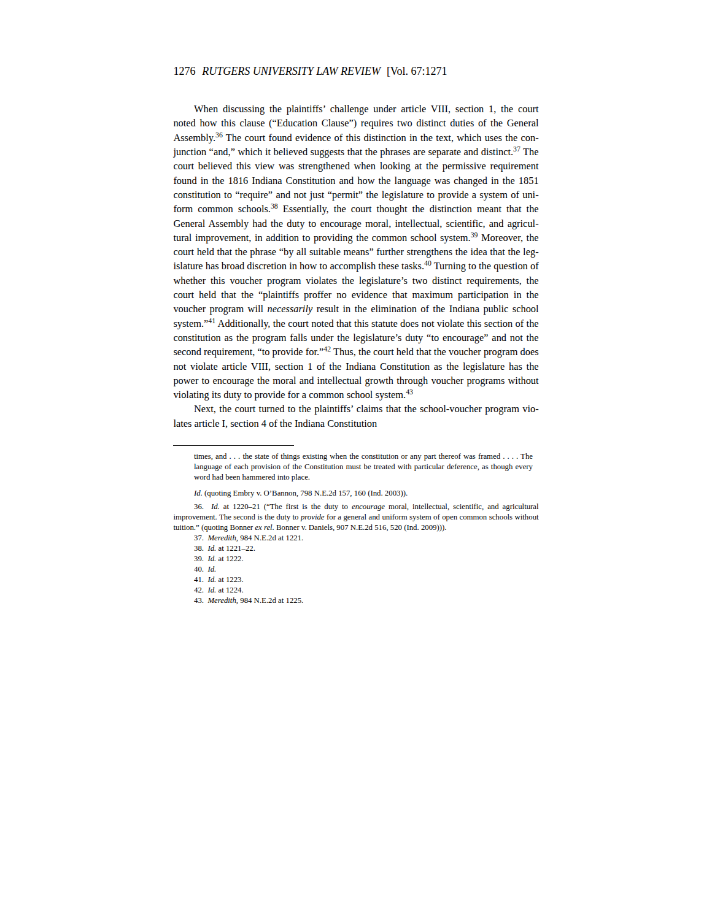1276 RUTGERS UNIVERSITY LAW REVIEW [Vol. 67:1271
When discussing the plaintiffs’ challenge under article VIII, section 1, the court noted how this clause (“Education Clause”) requires two distinct duties of the General Assembly.36 The court found evidence of this distinction in the text, which uses the conjunction “and,” which it believed suggests that the phrases are separate and distinct.37 The court believed this view was strengthened when looking at the permissive requirement found in the 1816 Indiana Constitution and how the language was changed in the 1851 constitution to “require” and not just “permit” the legislature to provide a system of uniform common schools.38 Essentially, the court thought the distinction meant that the General Assembly had the duty to encourage moral, intellectual, scientific, and agricultural improvement, in addition to providing the common school system.39 Moreover, the court held that the phrase “by all suitable means” further strengthens the idea that the legislature has broad discretion in how to accomplish these tasks.40 Turning to the question of whether this voucher program violates the legislature’s two distinct requirements, the court held that the “plaintiffs proffer no evidence that maximum participation in the voucher program will necessarily result in the elimination of the Indiana public school system.”41 Additionally, the court noted that this statute does not violate this section of the constitution as the program falls under the legislature’s duty “to encourage” and not the second requirement, “to provide for.”42 Thus, the court held that the voucher program does not violate article VIII, section 1 of the Indiana Constitution as the legislature has the power to encourage the moral and intellectual growth through voucher programs without violating its duty to provide for a common school system.43
Next, the court turned to the plaintiffs’ claims that the school-voucher program violates article I, section 4 of the Indiana Constitution
times, and . . . the state of things existing when the constitution or any part thereof was framed . . . . The language of each provision of the Constitution must be treated with particular deference, as though every word had been hammered into place.
Id. (quoting Embry v. O’Bannon, 798 N.E.2d 157, 160 (Ind. 2003)).
36. Id. at 1220–21 (“The first is the duty to encourage moral, intellectual, scientific, and agricultural improvement. The second is the duty to provide for a general and uniform system of open common schools without tuition.” (quoting Bonner ex rel. Bonner v. Daniels, 907 N.E.2d 516, 520 (Ind. 2009))).
37. Meredith, 984 N.E.2d at 1221.
38. Id. at 1221–22.
39. Id. at 1222.
40. Id.
41. Id. at 1223.
42. Id. at 1224.
43. Meredith, 984 N.E.2d at 1225.